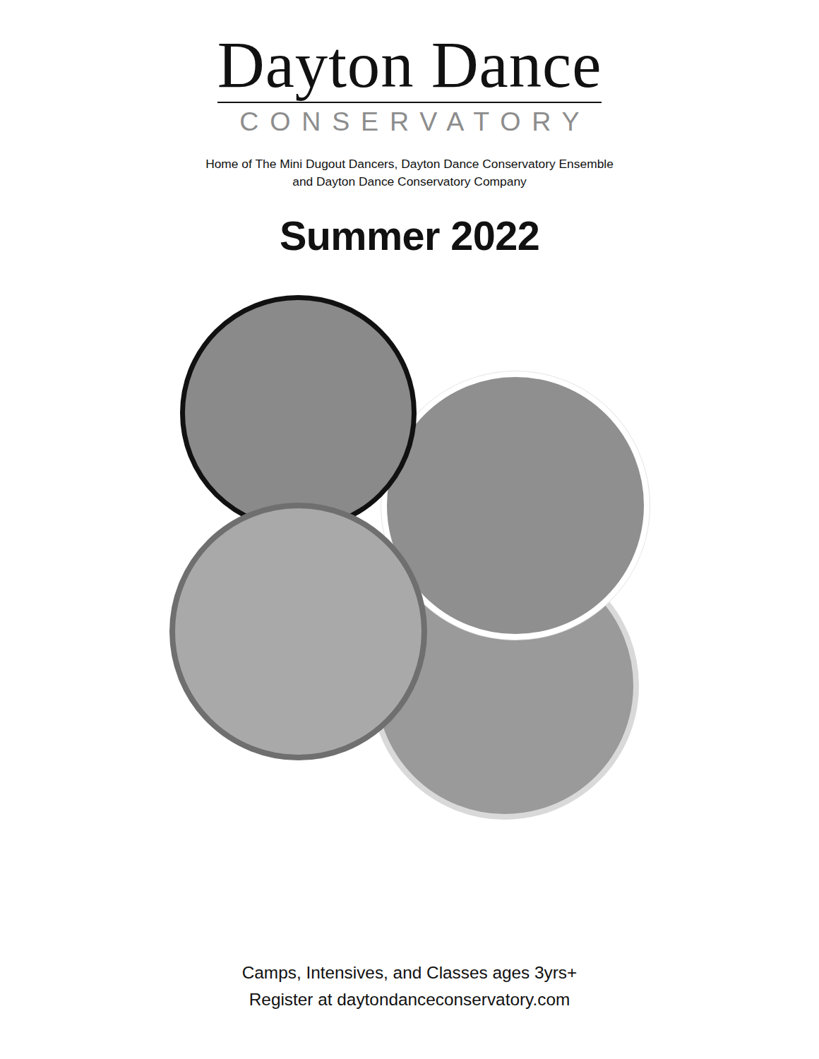Dayton Dance
Conservatory
Home of The Mini Dugout Dancers, Dayton Dance Conservatory Ensemble
and Dayton Dance Conservatory Company
Summer 2022
Camps, Intensives, and Classes ages 3yrs+
Register at daytondanceconservatory.com